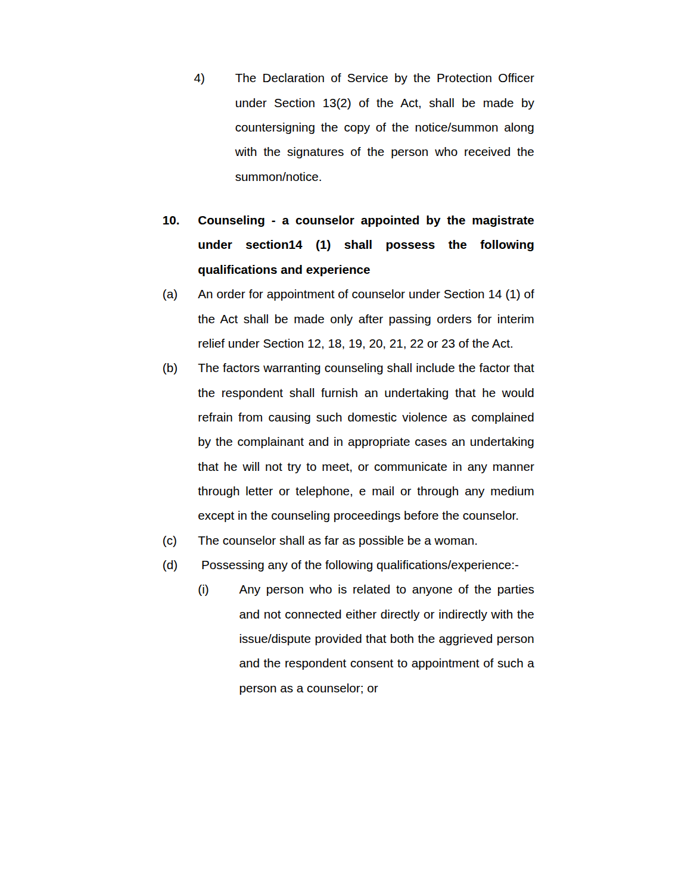4) The Declaration of Service by the Protection Officer under Section 13(2) of the Act, shall be made by countersigning the copy of the notice/summon along with the signatures of the person who received the summon/notice.
10. Counseling - a counselor appointed by the magistrate under section14 (1) shall possess the following qualifications and experience
(a) An order for appointment of counselor under Section 14 (1) of the Act shall be made only after passing orders for interim relief under Section 12, 18, 19, 20, 21, 22 or 23 of the Act.
(b) The factors warranting counseling shall include the factor that the respondent shall furnish an undertaking that he would refrain from causing such domestic violence as complained by the complainant and in appropriate cases an undertaking that he will not try to meet, or communicate in any manner through letter or telephone, e mail or through any medium except in the counseling proceedings before the counselor.
(c) The counselor shall as far as possible be a woman.
(d) Possessing any of the following qualifications/experience:-
(i) Any person who is related to anyone of the parties and not connected either directly or indirectly with the issue/dispute provided that both the aggrieved person and the respondent consent to appointment of such a person as a counselor; or